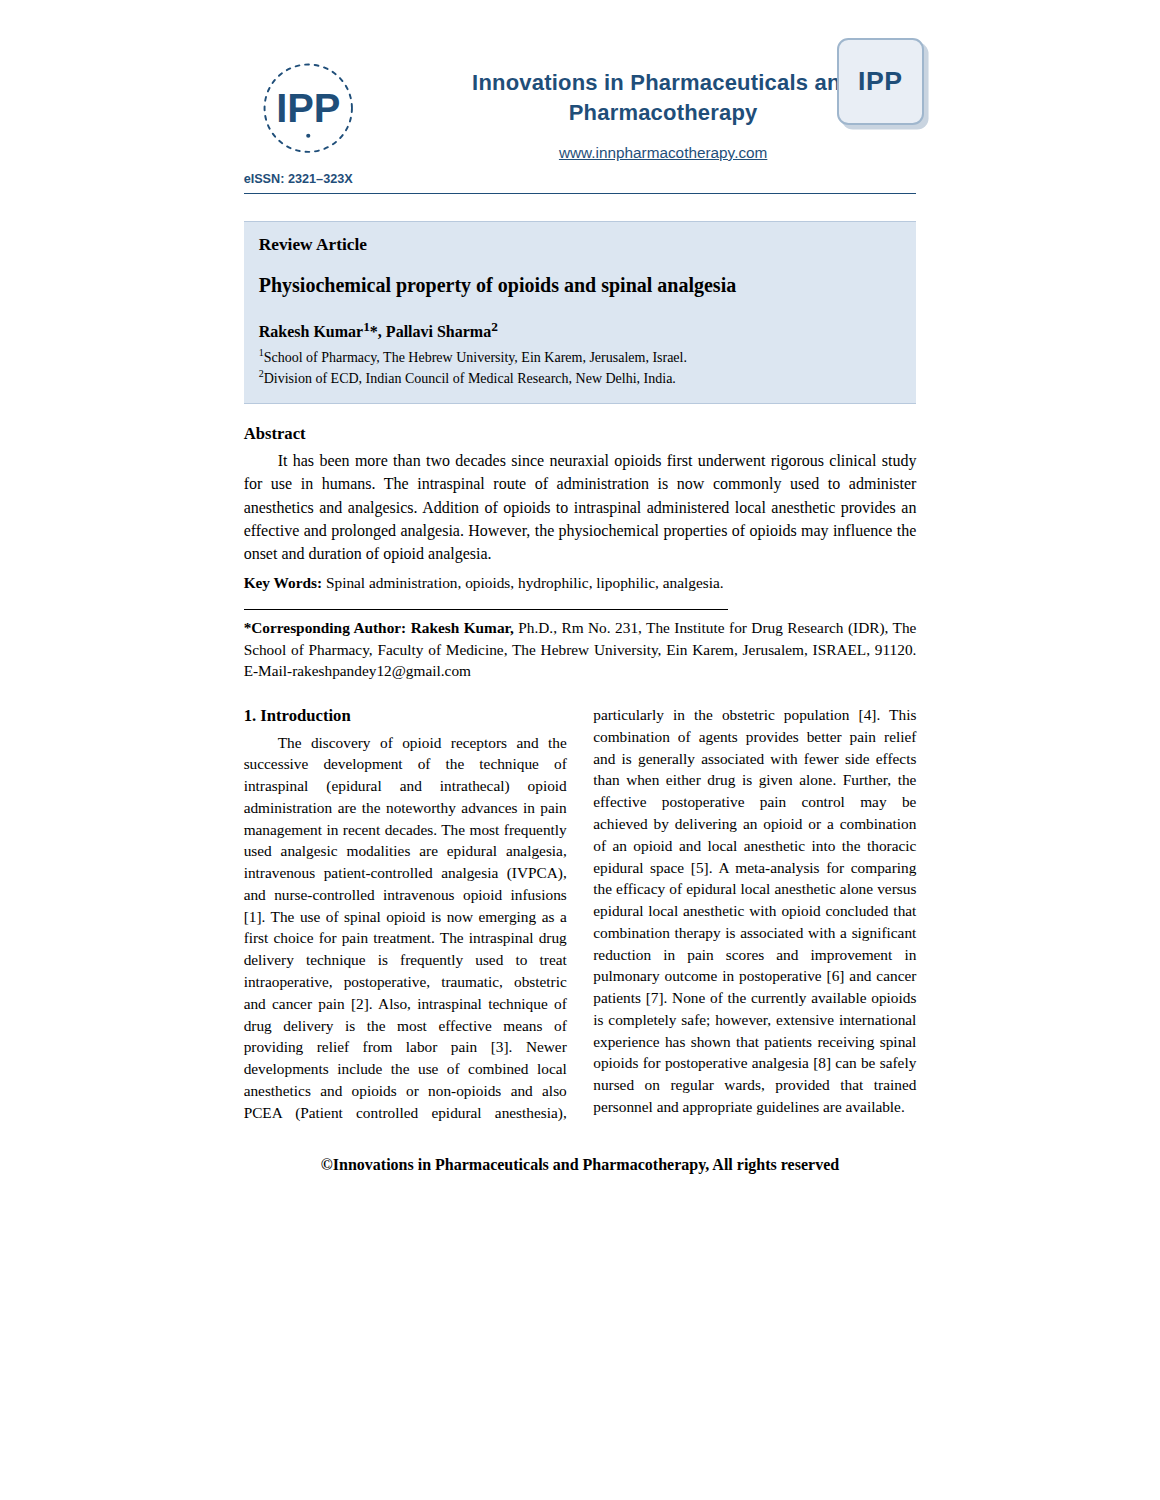IPP
Innovations in Pharmaceuticals and Pharmacotherapy
www.innpharmacotherapy.com
IPP
eISSN: 2321–323X
Review Article
Physiochemical property of opioids and spinal analgesia
Rakesh Kumar1*, Pallavi Sharma2
1School of Pharmacy, The Hebrew University, Ein Karem, Jerusalem, Israel.
2Division of ECD, Indian Council of Medical Research, New Delhi, India.
Abstract
It has been more than two decades since neuraxial opioids first underwent rigorous clinical study for use in humans. The intraspinal route of administration is now commonly used to administer anesthetics and analgesics. Addition of opioids to intraspinal administered local anesthetic provides an effective and prolonged analgesia. However, the physiochemical properties of opioids may influence the onset and duration of opioid analgesia.
Key Words: Spinal administration, opioids, hydrophilic, lipophilic, analgesia.
*Corresponding Author: Rakesh Kumar, Ph.D., Rm No. 231, The Institute for Drug Research (IDR), The School of Pharmacy, Faculty of Medicine, The Hebrew University, Ein Karem, Jerusalem, ISRAEL, 91120. E-Mail-rakeshpandey12@gmail.com
1. Introduction
The discovery of opioid receptors and the successive development of the technique of intraspinal (epidural and intrathecal) opioid administration are the noteworthy advances in pain management in recent decades. The most frequently used analgesic modalities are epidural analgesia, intravenous patient-controlled analgesia (IVPCA), and nurse-controlled intravenous opioid infusions [1]. The use of spinal opioid is now emerging as a first choice for pain treatment. The intraspinal drug delivery technique is frequently used to treat intraoperative, postoperative, traumatic, obstetric and cancer pain [2]. Also, intraspinal technique of drug delivery is the most effective means of providing relief from labor pain [3]. Newer developments include the use of combined local anesthetics and opioids or non-opioids and also PCEA (Patient controlled epidural anesthesia), particularly in the obstetric population [4]. This combination of agents provides better pain relief and is generally associated with fewer side effects than when either drug is given alone. Further, the effective postoperative pain control may be achieved by delivering an opioid or a combination of an opioid and local anesthetic into the thoracic epidural space [5]. A meta-analysis for comparing the efficacy of epidural local anesthetic alone versus epidural local anesthetic with opioid concluded that combination therapy is associated with a significant reduction in pain scores and improvement in pulmonary outcome in postoperative [6] and cancer patients [7]. None of the currently available opioids is completely safe; however, extensive international experience has shown that patients receiving spinal opioids for postoperative analgesia [8] can be safely nursed on regular wards, provided that trained personnel and appropriate guidelines are available.
©Innovations in Pharmaceuticals and Pharmacotherapy, All rights reserved